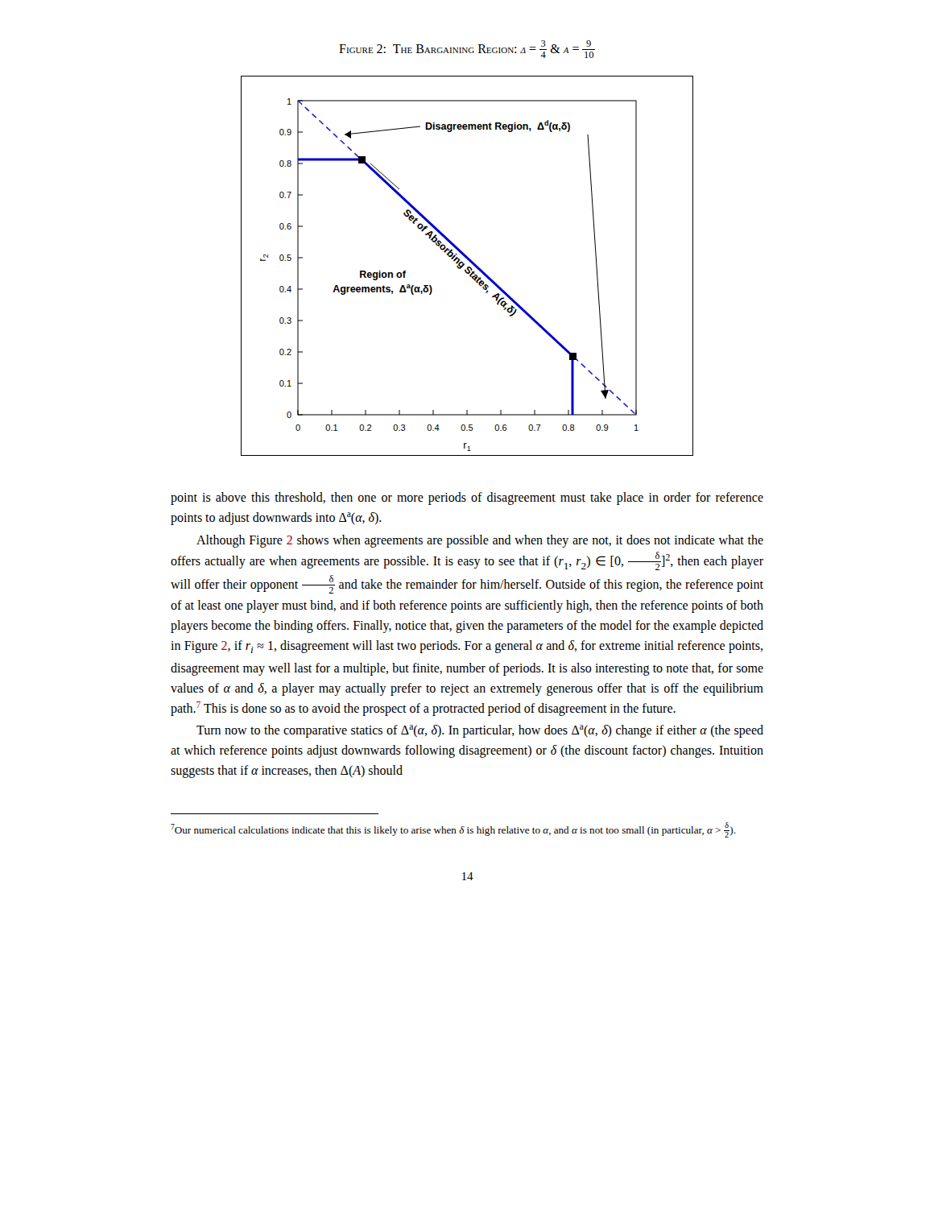Figure 2: The Bargaining Region: δ = 34 & α = 910
0 0.1 0.2 0.3 0.4 0.5 0.6 0.7 0.8 0.9 1 0 0.1 0.2 0.3 0.4 0.5 0.6 0.7 0.8 0.9 1 r1 r2 Disagreement Region, Δd(α,δ) Set of Absorbing States, A(α,δ) Region of Agreements, Δa(α,δ)
point is above this threshold, then one or more periods of disagreement must take place in order for reference points to adjust downwards into Δa(α, δ).
Although Figure 2 shows when agreements are possible and when they are not, it does not indicate what the offers actually are when agreements are possible. It is easy to see that if (r1, r2) ∈ [0, δ 2]2, then each player will offer their opponent δ 2 and take the remainder for him/herself. Outside of this region, the reference point of at least one player must bind, and if both reference points are sufficiently high, then the reference points of both players become the binding offers. Finally, notice that, given the parameters of the model for the example depicted in Figure 2, if ri ≈ 1, disagreement will last two periods. For a general α and δ, for extreme initial reference points, disagreement may well last for a multiple, but finite, number of periods. It is also interesting to note that, for some values of α and δ, a player may actually prefer to reject an extremely generous offer that is off the equilibrium path.7 This is done so as to avoid the prospect of a protracted period of disagreement in the future.
Turn now to the comparative statics of Δa(α, δ). In particular, how does Δa(α, δ) change if either α (the speed at which reference points adjust downwards following disagreement) or δ (the discount factor) changes. Intuition suggests that if α increases, then Δ(A) should
7Our numerical calculations indicate that this is likely to arise when δ is high relative to α, and α is not too small (in particular, α > δ 2).
14